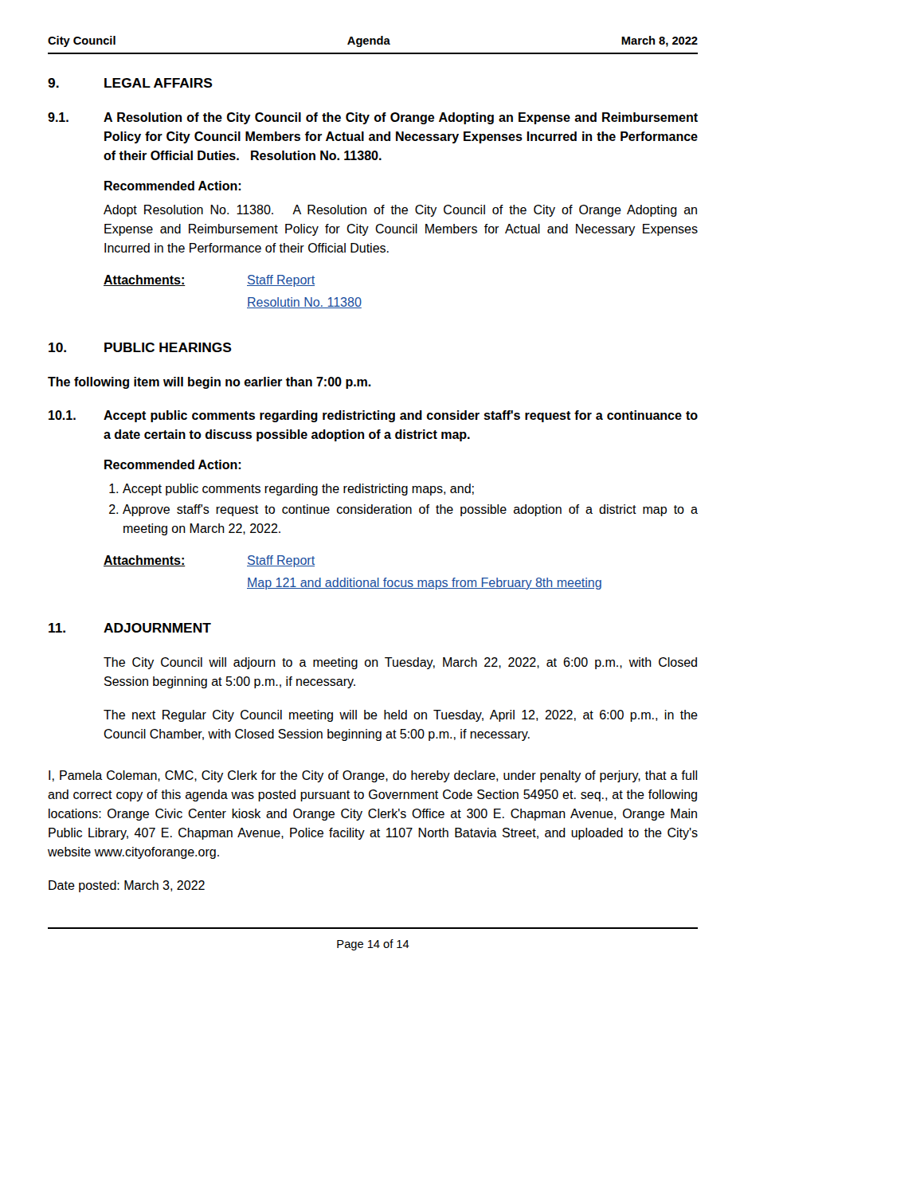City Council
Agenda
March 8, 2022
9. LEGAL AFFAIRS
9.1.
A Resolution of the City Council of the City of Orange Adopting an Expense and Reimbursement Policy for City Council Members for Actual and Necessary Expenses Incurred in the Performance of their Official Duties. Resolution No. 11380.
Recommended Action:
Adopt Resolution No. 11380. A Resolution of the City Council of the City of Orange Adopting an Expense and Reimbursement Policy for City Council Members for Actual and Necessary Expenses Incurred in the Performance of their Official Duties.
Attachments: Staff Report Resolutin No. 11380
10. PUBLIC HEARINGS
The following item will begin no earlier than 7:00 p.m.
10.1.
Accept public comments regarding redistricting and consider staff's request for a continuance to a date certain to discuss possible adoption of a district map.
Recommended Action:
Accept public comments regarding the redistricting maps, and;
Approve staff's request to continue consideration of the possible adoption of a district map to a meeting on March 22, 2022.
Attachments: Staff Report Map 121 and additional focus maps from February 8th meeting
11. ADJOURNMENT
The City Council will adjourn to a meeting on Tuesday, March 22, 2022, at 6:00 p.m., with Closed Session beginning at 5:00 p.m., if necessary.
The next Regular City Council meeting will be held on Tuesday, April 12, 2022, at 6:00 p.m., in the Council Chamber, with Closed Session beginning at 5:00 p.m., if necessary.
I, Pamela Coleman, CMC, City Clerk for the City of Orange, do hereby declare, under penalty of perjury, that a full and correct copy of this agenda was posted pursuant to Government Code Section 54950 et. seq., at the following locations: Orange Civic Center kiosk and Orange City Clerk's Office at 300 E. Chapman Avenue, Orange Main Public Library, 407 E. Chapman Avenue, Police facility at 1107 North Batavia Street, and uploaded to the City's website www.cityoforange.org.
Date posted: March 3, 2022
Page 14 of 14